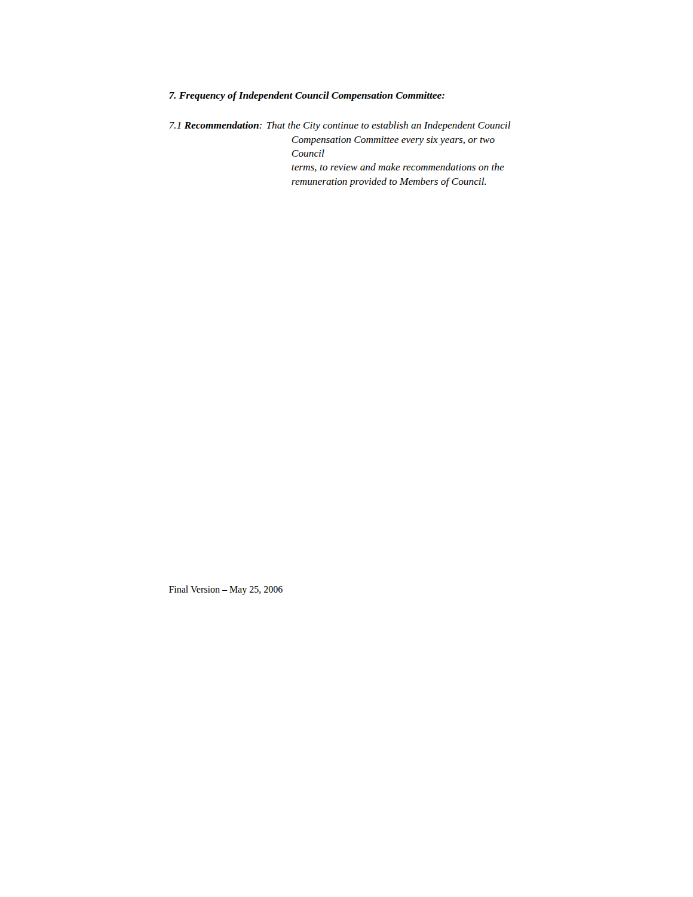7. Frequency of Independent Council Compensation Committee:
7.1 Recommendation: That the City continue to establish an Independent Council Compensation Committee every six years, or two Council terms, to review and make recommendations on the remuneration provided to Members of Council.
Final Version – May 25, 2006